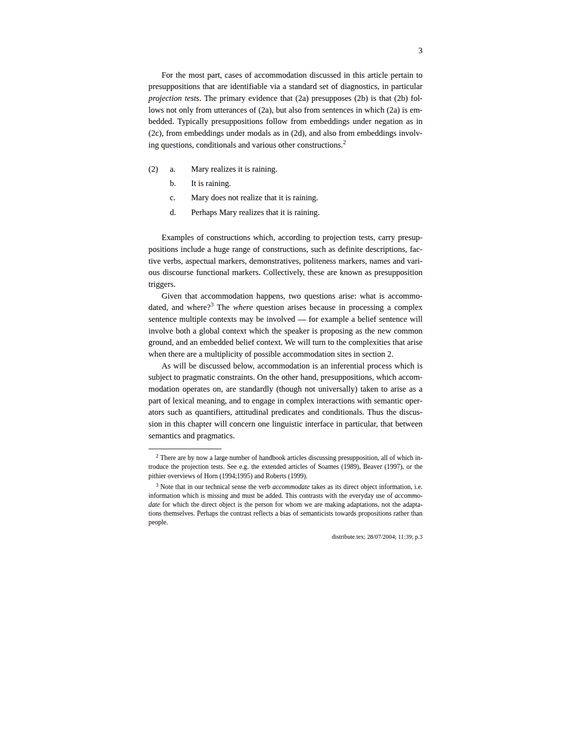3
For the most part, cases of accommodation discussed in this article pertain to presuppositions that are identifiable via a standard set of diagnostics, in particular projection tests. The primary evidence that (2a) presupposes (2b) is that (2b) follows not only from utterances of (2a), but also from sentences in which (2a) is embedded. Typically presuppositions follow from embeddings under negation as in (2c), from embeddings under modals as in (2d), and also from embeddings involving questions, conditionals and various other constructions.2
| (2) | a. | Mary realizes it is raining. |
| | b. | It is raining. |
| | c. | Mary does not realize that it is raining. |
| | d. | Perhaps Mary realizes that it is raining. |
Examples of constructions which, according to projection tests, carry presuppositions include a huge range of constructions, such as definite descriptions, factive verbs, aspectual markers, demonstratives, politeness markers, names and various discourse functional markers. Collectively, these are known as presupposition triggers.
Given that accommodation happens, two questions arise: what is accommodated, and where?3 The where question arises because in processing a complex sentence multiple contexts may be involved — for example a belief sentence will involve both a global context which the speaker is proposing as the new common ground, and an embedded belief context. We will turn to the complexities that arise when there are a multiplicity of possible accommodation sites in section 2.
As will be discussed below, accommodation is an inferential process which is subject to pragmatic constraints. On the other hand, presuppositions, which accommodation operates on, are standardly (though not universally) taken to arise as a part of lexical meaning, and to engage in complex interactions with semantic operators such as quantifiers, attitudinal predicates and conditionals. Thus the discussion in this chapter will concern one linguistic interface in particular, that between semantics and pragmatics.
2 There are by now a large number of handbook articles discussing presupposition, all of which introduce the projection tests. See e.g. the extended articles of Soames (1989), Beaver (1997), or the pithier overviews of Horn (1994;1995) and Roberts (1999).
3 Note that in our technical sense the verb accommodate takes as its direct object information, i.e. information which is missing and must be added. This contrasts with the everyday use of accommodate for which the direct object is the person for whom we are making adaptations, not the adaptations themselves. Perhaps the contrast reflects a bias of semanticists towards propositions rather than people.
distribute.tex; 28/07/2004; 11:39; p.3